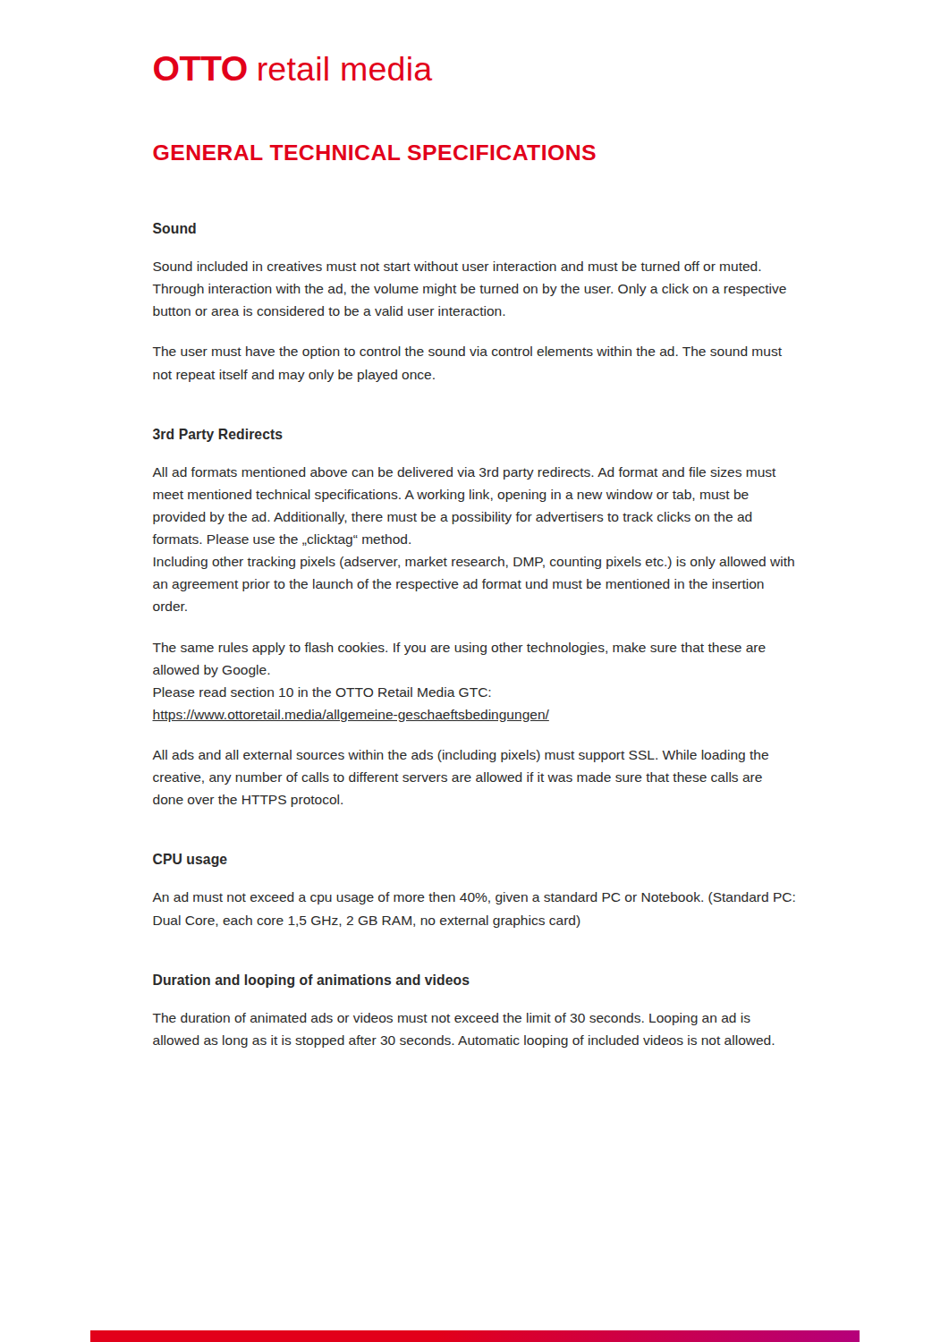OTTO retail media
GENERAL TECHNICAL SPECIFICATIONS
Sound
Sound included in creatives must not start without user interaction and must be turned off or muted. Through interaction with the ad, the volume might be turned on by the user. Only a click on a respective button or area is considered to be a valid user interaction.
The user must have the option to control the sound via control elements within the ad. The sound must not repeat itself and may only be played once.
3rd Party Redirects
All ad formats mentioned above can be delivered via 3rd party redirects. Ad format and file sizes must meet mentioned technical specifications. A working link, opening in a new window or tab, must be provided by the ad. Additionally, there must be a possibility for advertisers to track clicks on the ad formats. Please use the „clicktag“ method.
Including other tracking pixels (adserver, market research, DMP, counting pixels etc.) is only allowed with an agreement prior to the launch of the respective ad format und must be mentioned in the insertion order.
The same rules apply to flash cookies. If you are using other technologies, make sure that these are allowed by Google.
Please read section 10 in the OTTO Retail Media GTC:
https://www.ottoretail.media/allgemeine-geschaeftsbedingungen/
All ads and all external sources within the ads (including pixels) must support SSL. While loading the creative, any number of calls to different servers are allowed if it was made sure that these calls are done over the HTTPS protocol.
CPU usage
An ad must not exceed a cpu usage of more then 40%, given a standard PC or Notebook. (Standard PC: Dual Core, each core 1,5 GHz, 2 GB RAM, no external graphics card)
Duration and looping of animations and videos
The duration of animated ads or videos must not exceed the limit of 30 seconds. Looping an ad is allowed as long as it is stopped after 30 seconds. Automatic looping of included videos is not allowed.